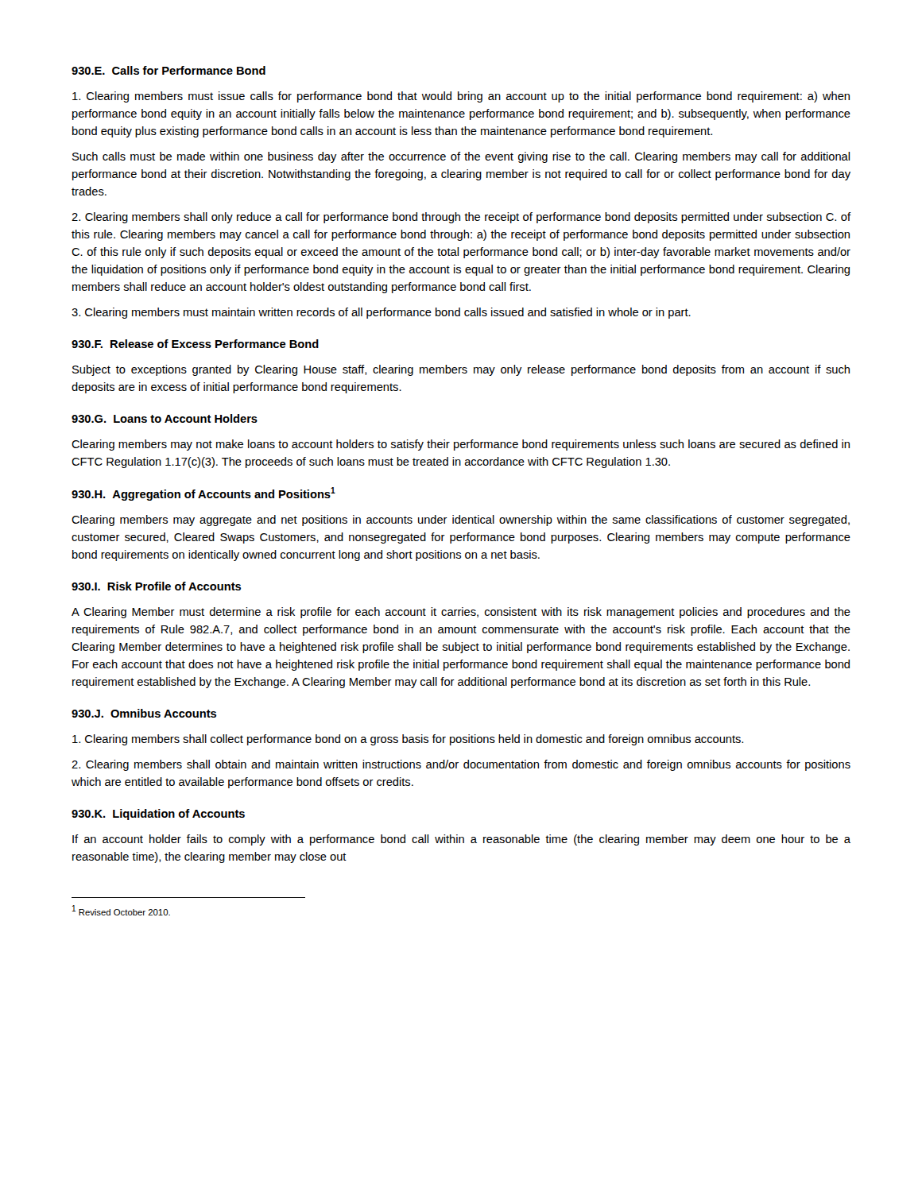930.E. Calls for Performance Bond
1. Clearing members must issue calls for performance bond that would bring an account up to the initial performance bond requirement: a) when performance bond equity in an account initially falls below the maintenance performance bond requirement; and b). subsequently, when performance bond equity plus existing performance bond calls in an account is less than the maintenance performance bond requirement.
Such calls must be made within one business day after the occurrence of the event giving rise to the call. Clearing members may call for additional performance bond at their discretion. Notwithstanding the foregoing, a clearing member is not required to call for or collect performance bond for day trades.
2. Clearing members shall only reduce a call for performance bond through the receipt of performance bond deposits permitted under subsection C. of this rule. Clearing members may cancel a call for performance bond through: a) the receipt of performance bond deposits permitted under subsection C. of this rule only if such deposits equal or exceed the amount of the total performance bond call; or b) inter-day favorable market movements and/or the liquidation of positions only if performance bond equity in the account is equal to or greater than the initial performance bond requirement. Clearing members shall reduce an account holder's oldest outstanding performance bond call first.
3. Clearing members must maintain written records of all performance bond calls issued and satisfied in whole or in part.
930.F. Release of Excess Performance Bond
Subject to exceptions granted by Clearing House staff, clearing members may only release performance bond deposits from an account if such deposits are in excess of initial performance bond requirements.
930.G. Loans to Account Holders
Clearing members may not make loans to account holders to satisfy their performance bond requirements unless such loans are secured as defined in CFTC Regulation 1.17(c)(3). The proceeds of such loans must be treated in accordance with CFTC Regulation 1.30.
930.H. Aggregation of Accounts and Positions1
Clearing members may aggregate and net positions in accounts under identical ownership within the same classifications of customer segregated, customer secured, Cleared Swaps Customers, and nonsegregated for performance bond purposes. Clearing members may compute performance bond requirements on identically owned concurrent long and short positions on a net basis.
930.I. Risk Profile of Accounts
A Clearing Member must determine a risk profile for each account it carries, consistent with its risk management policies and procedures and the requirements of Rule 982.A.7, and collect performance bond in an amount commensurate with the account's risk profile. Each account that the Clearing Member determines to have a heightened risk profile shall be subject to initial performance bond requirements established by the Exchange. For each account that does not have a heightened risk profile the initial performance bond requirement shall equal the maintenance performance bond requirement established by the Exchange. A Clearing Member may call for additional performance bond at its discretion as set forth in this Rule.
930.J. Omnibus Accounts
1. Clearing members shall collect performance bond on a gross basis for positions held in domestic and foreign omnibus accounts.
2. Clearing members shall obtain and maintain written instructions and/or documentation from domestic and foreign omnibus accounts for positions which are entitled to available performance bond offsets or credits.
930.K. Liquidation of Accounts
If an account holder fails to comply with a performance bond call within a reasonable time (the clearing member may deem one hour to be a reasonable time), the clearing member may close out
1 Revised October 2010.